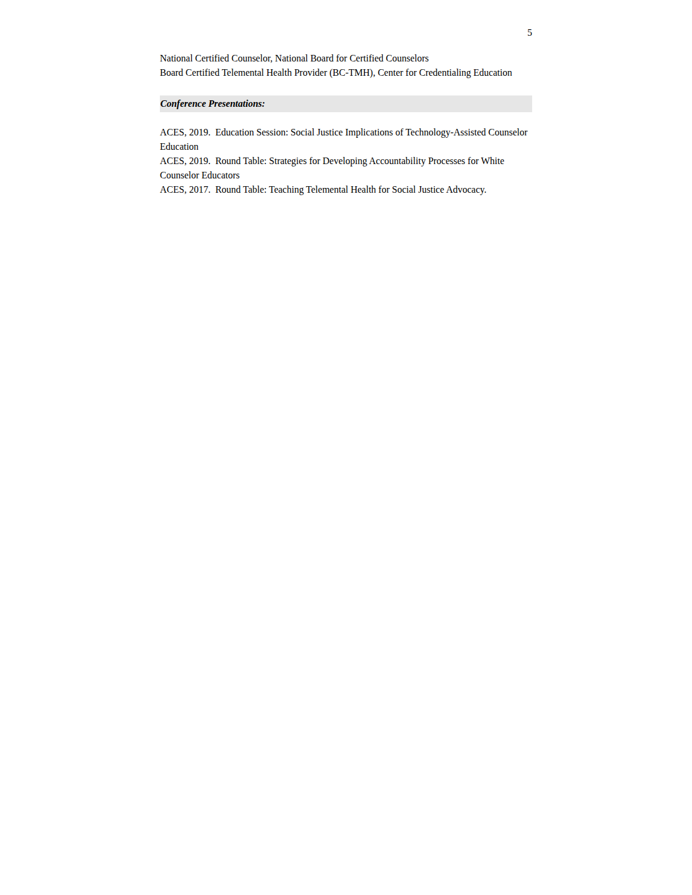5
National Certified Counselor, National Board for Certified Counselors
Board Certified Telemental Health Provider (BC-TMH), Center for Credentialing Education
Conference Presentations:
ACES, 2019. Education Session: Social Justice Implications of Technology-Assisted Counselor Education
ACES, 2019. Round Table: Strategies for Developing Accountability Processes for White Counselor Educators
ACES, 2017. Round Table: Teaching Telemental Health for Social Justice Advocacy.